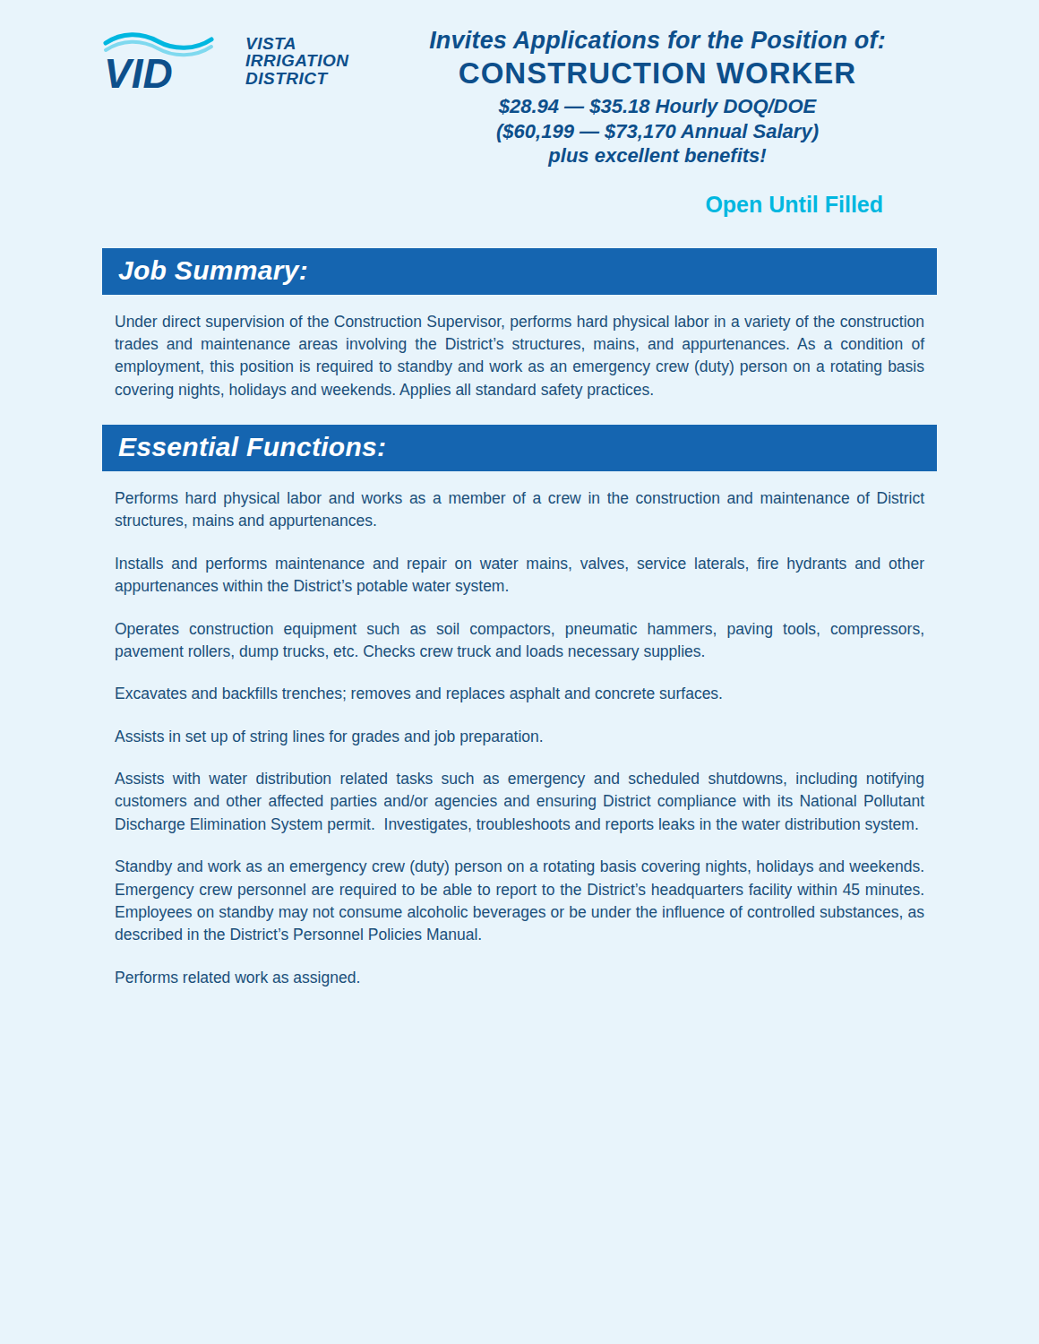VID
VISTA IRRIGATION DISTRICT
Invites Applications for the Position of:
CONSTRUCTION WORKER
$28.94 — $35.18 Hourly DOQ/DOE ($60,199 — $73,170 Annual Salary) plus excellent benefits!
Open Until Filled
Job Summary:
Under direct supervision of the Construction Supervisor, performs hard physical labor in a variety of the construction trades and maintenance areas involving the District’s structures, mains, and appurtenances. As a condition of employment, this position is required to standby and work as an emergency crew (duty) person on a rotating basis covering nights, holidays and weekends. Applies all standard safety practices.
Essential Functions:
Performs hard physical labor and works as a member of a crew in the construction and maintenance of District structures, mains and appurtenances.
Installs and performs maintenance and repair on water mains, valves, service laterals, fire hydrants and other appurtenances within the District’s potable water system.
Operates construction equipment such as soil compactors, pneumatic hammers, paving tools, compressors, pavement rollers, dump trucks, etc. Checks crew truck and loads necessary supplies.
Excavates and backfills trenches; removes and replaces asphalt and concrete surfaces.
Assists in set up of string lines for grades and job preparation.
Assists with water distribution related tasks such as emergency and scheduled shutdowns, including notifying customers and other affected parties and/or agencies and ensuring District compliance with its National Pollutant Discharge Elimination System permit. Investigates, troubleshoots and reports leaks in the water distribution system.
Standby and work as an emergency crew (duty) person on a rotating basis covering nights, holidays and weekends. Emergency crew personnel are required to be able to report to the District’s headquarters facility within 45 minutes. Employees on standby may not consume alcoholic beverages or be under the influence of controlled substances, as described in the District’s Personnel Policies Manual.
Performs related work as assigned.